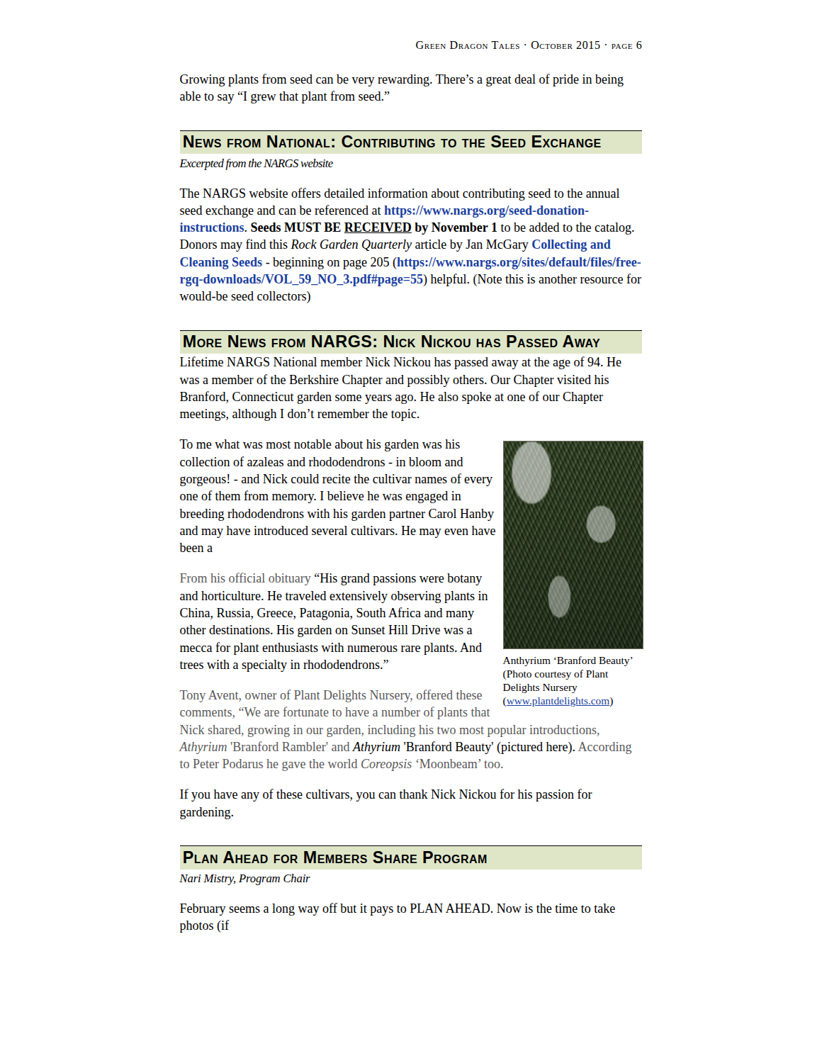Green Dragon Tales · October 2015 · page 6
Growing plants from seed can be very rewarding. There’s a great deal of pride in being able to say “I grew that plant from seed.”
News from National: Contributing to the Seed Exchange
Excerpted from the NARGS website
The NARGS website offers detailed information about contributing seed to the annual seed exchange and can be referenced at https://www.nargs.org/seed-donation-instructions. Seeds MUST BE RECEIVED by November 1 to be added to the catalog. Donors may find this Rock Garden Quarterly article by Jan McGary Collecting and Cleaning Seeds - beginning on page 205 (https://www.nargs.org/sites/default/files/free-rgq-downloads/VOL_59_NO_3.pdf#page=55) helpful. (Note this is another resource for would-be seed collectors)
More News from NARGS: Nick Nickou has Passed Away
Lifetime NARGS National member Nick Nickou has passed away at the age of 94. He was a member of the Berkshire Chapter and possibly others. Our Chapter visited his Branford, Connecticut garden some years ago. He also spoke at one of our Chapter meetings, although I don’t remember the topic.
Anthyrium ‘Branford Beauty’ (Photo courtesy of Plant Delights Nursery (www.plantdelights.com)
To me what was most notable about his garden was his collection of azaleas and rhododendrons - in bloom and gorgeous! - and Nick could recite the cultivar names of every one of them from memory. I believe he was engaged in breeding rhododendrons with his garden partner Carol Hanby and may have introduced several cultivars. He may even have been a
From his official obituary “His grand passions were botany and horticulture. He traveled extensively observing plants in China, Russia, Greece, Patagonia, South Africa and many other destinations. His garden on Sunset Hill Drive was a mecca for plant enthusiasts with numerous rare plants. And trees with a specialty in rhododendrons.”
Tony Avent, owner of Plant Delights Nursery, offered these comments, “We are fortunate to have a number of plants that Nick shared, growing in our garden, including his two most popular introductions, Athyrium 'Branford Rambler' and Athyrium 'Branford Beauty' (pictured here). According to Peter Podarus he gave the world Coreopsis ‘Moonbeam’ too.
If you have any of these cultivars, you can thank Nick Nickou for his passion for gardening.
Plan Ahead for Members Share Program
Nari Mistry, Program Chair
February seems a long way off but it pays to PLAN AHEAD. Now is the time to take photos (if